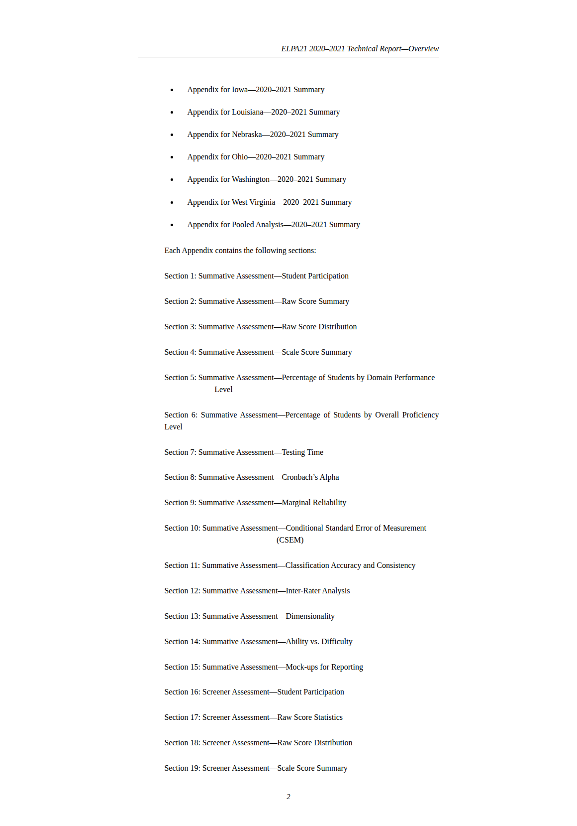ELPA21 2020–2021 Technical Report—Overview
Appendix for Iowa—2020–2021 Summary
Appendix for Louisiana—2020–2021 Summary
Appendix for Nebraska—2020–2021 Summary
Appendix for Ohio—2020–2021 Summary
Appendix for Washington—2020–2021 Summary
Appendix for West Virginia—2020–2021 Summary
Appendix for Pooled Analysis—2020–2021 Summary
Each Appendix contains the following sections:
Section 1: Summative Assessment—Student Participation
Section 2: Summative Assessment—Raw Score Summary
Section 3: Summative Assessment—Raw Score Distribution
Section 4: Summative Assessment—Scale Score Summary
Section 5: Summative Assessment—Percentage of Students by Domain Performance Level
Section 6: Summative Assessment—Percentage of Students by Overall Proficiency Level
Section 7: Summative Assessment—Testing Time
Section 8: Summative Assessment—Cronbach’s Alpha
Section 9: Summative Assessment—Marginal Reliability
Section 10: Summative Assessment—Conditional Standard Error of Measurement (CSEM)
Section 11: Summative Assessment—Classification Accuracy and Consistency
Section 12: Summative Assessment—Inter-Rater Analysis
Section 13: Summative Assessment—Dimensionality
Section 14: Summative Assessment—Ability vs. Difficulty
Section 15: Summative Assessment—Mock-ups for Reporting
Section 16: Screener Assessment—Student Participation
Section 17: Screener Assessment—Raw Score Statistics
Section 18: Screener Assessment—Raw Score Distribution
Section 19: Screener Assessment—Scale Score Summary
2